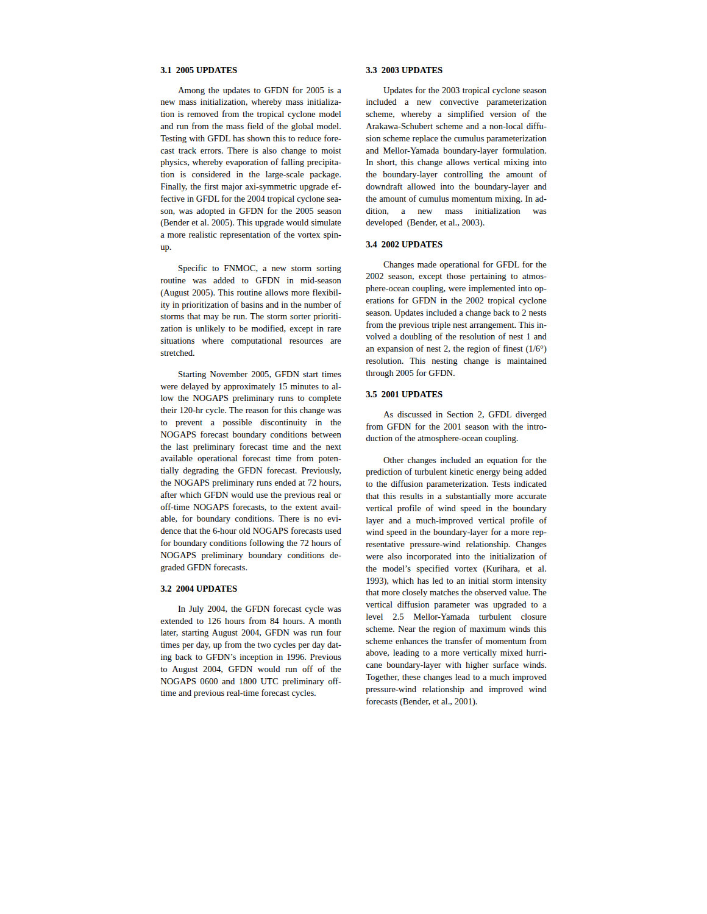3.1 2005 UPDATES
Among the updates to GFDN for 2005 is a new mass initialization, whereby mass initialization is removed from the tropical cyclone model and run from the mass field of the global model. Testing with GFDL has shown this to reduce forecast track errors. There is also change to moist physics, whereby evaporation of falling precipitation is considered in the large-scale package. Finally, the first major axi-symmetric upgrade effective in GFDL for the 2004 tropical cyclone season, was adopted in GFDN for the 2005 season (Bender et al. 2005). This upgrade would simulate a more realistic representation of the vortex spin-up.
Specific to FNMOC, a new storm sorting routine was added to GFDN in mid-season (August 2005). This routine allows more flexibility in prioritization of basins and in the number of storms that may be run. The storm sorter prioritization is unlikely to be modified, except in rare situations where computational resources are stretched.
Starting November 2005, GFDN start times were delayed by approximately 15 minutes to allow the NOGAPS preliminary runs to complete their 120-hr cycle. The reason for this change was to prevent a possible discontinuity in the NOGAPS forecast boundary conditions between the last preliminary forecast time and the next available operational forecast time from potentially degrading the GFDN forecast. Previously, the NOGAPS preliminary runs ended at 72 hours, after which GFDN would use the previous real or off-time NOGAPS forecasts, to the extent available, for boundary conditions. There is no evidence that the 6-hour old NOGAPS forecasts used for boundary conditions following the 72 hours of NOGAPS preliminary boundary conditions degraded GFDN forecasts.
3.2 2004 UPDATES
In July 2004, the GFDN forecast cycle was extended to 126 hours from 84 hours. A month later, starting August 2004, GFDN was run four times per day, up from the two cycles per day dating back to GFDN’s inception in 1996. Previous to August 2004, GFDN would run off of the NOGAPS 0600 and 1800 UTC preliminary off-time and previous real-time forecast cycles.
3.3 2003 UPDATES
Updates for the 2003 tropical cyclone season included a new convective parameterization scheme, whereby a simplified version of the Arakawa-Schubert scheme and a non-local diffusion scheme replace the cumulus parameterization and Mellor-Yamada boundary-layer formulation. In short, this change allows vertical mixing into the boundary-layer controlling the amount of downdraft allowed into the boundary-layer and the amount of cumulus momentum mixing. In addition, a new mass initialization was developed (Bender, et al., 2003).
3.4 2002 UPDATES
Changes made operational for GFDL for the 2002 season, except those pertaining to atmosphere-ocean coupling, were implemented into operations for GFDN in the 2002 tropical cyclone season. Updates included a change back to 2 nests from the previous triple nest arrangement. This involved a doubling of the resolution of nest 1 and an expansion of nest 2, the region of finest (1/6°) resolution. This nesting change is maintained through 2005 for GFDN.
3.5 2001 UPDATES
As discussed in Section 2, GFDL diverged from GFDN for the 2001 season with the introduction of the atmosphere-ocean coupling.
Other changes included an equation for the prediction of turbulent kinetic energy being added to the diffusion parameterization. Tests indicated that this results in a substantially more accurate vertical profile of wind speed in the boundary layer and a much-improved vertical profile of wind speed in the boundary-layer for a more representative pressure-wind relationship. Changes were also incorporated into the initialization of the model’s specified vortex (Kurihara, et al. 1993), which has led to an initial storm intensity that more closely matches the observed value. The vertical diffusion parameter was upgraded to a level 2.5 Mellor-Yamada turbulent closure scheme. Near the region of maximum winds this scheme enhances the transfer of momentum from above, leading to a more vertically mixed hurricane boundary-layer with higher surface winds. Together, these changes lead to a much improved pressure-wind relationship and improved wind forecasts (Bender, et al., 2001).